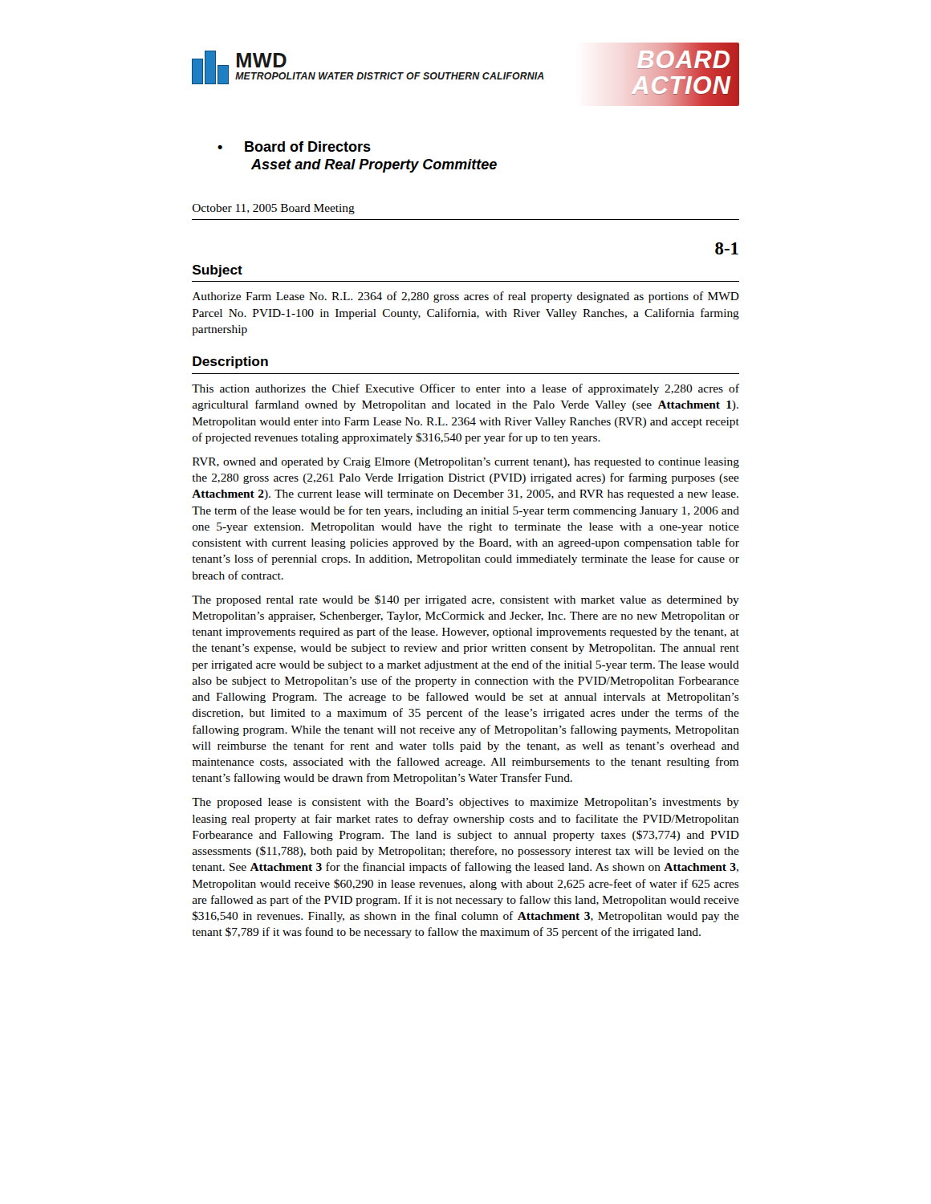MWD
METROPOLITAN WATER DISTRICT OF SOUTHERN CALIFORNIA
BOARD ACTION
•Board of Directors Asset and Real Property Committee
October 11, 2005 Board Meeting
8-1
Subject
Authorize Farm Lease No. R.L. 2364 of 2,280 gross acres of real property designated as portions of MWD Parcel No. PVID-1-100 in Imperial County, California, with River Valley Ranches, a California farming partnership
Description
This action authorizes the Chief Executive Officer to enter into a lease of approximately 2,280 acres of agricultural farmland owned by Metropolitan and located in the Palo Verde Valley (see Attachment 1). Metropolitan would enter into Farm Lease No. R.L. 2364 with River Valley Ranches (RVR) and accept receipt of projected revenues totaling approximately $316,540 per year for up to ten years.
RVR, owned and operated by Craig Elmore (Metropolitan’s current tenant), has requested to continue leasing the 2,280 gross acres (2,261 Palo Verde Irrigation District (PVID) irrigated acres) for farming purposes (see Attachment 2). The current lease will terminate on December 31, 2005, and RVR has requested a new lease. The term of the lease would be for ten years, including an initial 5-year term commencing January 1, 2006 and one 5-year extension. Metropolitan would have the right to terminate the lease with a one-year notice consistent with current leasing policies approved by the Board, with an agreed-upon compensation table for tenant’s loss of perennial crops. In addition, Metropolitan could immediately terminate the lease for cause or breach of contract.
The proposed rental rate would be $140 per irrigated acre, consistent with market value as determined by Metropolitan’s appraiser, Schenberger, Taylor, McCormick and Jecker, Inc. There are no new Metropolitan or tenant improvements required as part of the lease. However, optional improvements requested by the tenant, at the tenant’s expense, would be subject to review and prior written consent by Metropolitan. The annual rent per irrigated acre would be subject to a market adjustment at the end of the initial 5-year term. The lease would also be subject to Metropolitan’s use of the property in connection with the PVID/Metropolitan Forbearance and Fallowing Program. The acreage to be fallowed would be set at annual intervals at Metropolitan’s discretion, but limited to a maximum of 35 percent of the lease’s irrigated acres under the terms of the fallowing program. While the tenant will not receive any of Metropolitan’s fallowing payments, Metropolitan will reimburse the tenant for rent and water tolls paid by the tenant, as well as tenant’s overhead and maintenance costs, associated with the fallowed acreage. All reimbursements to the tenant resulting from tenant’s fallowing would be drawn from Metropolitan’s Water Transfer Fund.
The proposed lease is consistent with the Board’s objectives to maximize Metropolitan’s investments by leasing real property at fair market rates to defray ownership costs and to facilitate the PVID/Metropolitan Forbearance and Fallowing Program. The land is subject to annual property taxes ($73,774) and PVID assessments ($11,788), both paid by Metropolitan; therefore, no possessory interest tax will be levied on the tenant. See Attachment 3 for the financial impacts of fallowing the leased land. As shown on Attachment 3, Metropolitan would receive $60,290 in lease revenues, along with about 2,625 acre-feet of water if 625 acres are fallowed as part of the PVID program. If it is not necessary to fallow this land, Metropolitan would receive $316,540 in revenues. Finally, as shown in the final column of Attachment 3, Metropolitan would pay the tenant $7,789 if it was found to be necessary to fallow the maximum of 35 percent of the irrigated land.